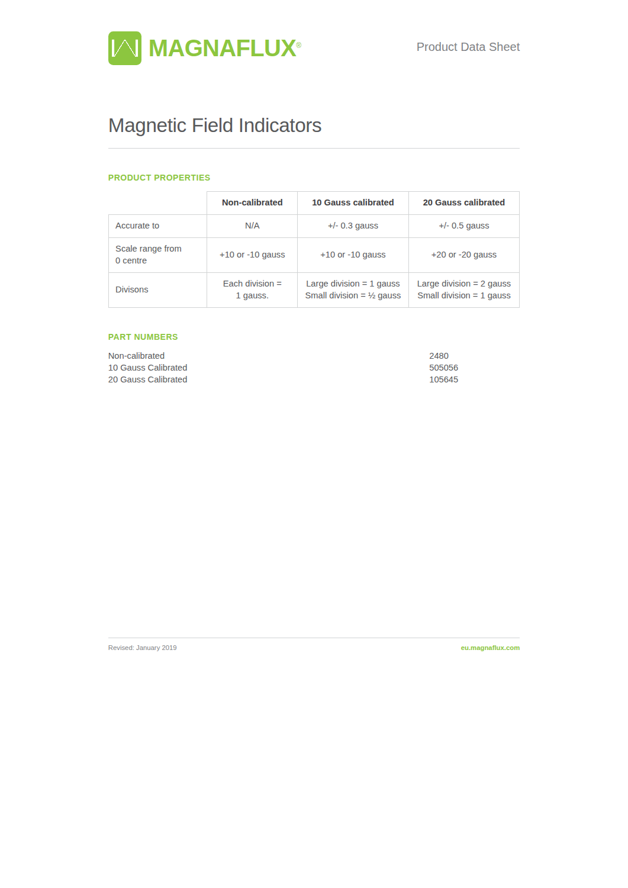MAGNAFLUX®
Product Data Sheet
Magnetic Field Indicators
PRODUCT PROPERTIES
| | Non-calibrated | 10 Gauss calibrated | 20 Gauss calibrated |
| --- | --- | --- | --- |
| Accurate to | N/A | +/- 0.3 gauss | +/- 0.5 gauss |
| Scale range from 0 centre | +10 or -10 gauss | +10 or -10 gauss | +20 or -20 gauss |
| Divisons | Each division = 1 gauss. | Large division = 1 gauss Small division = ½ gauss | Large division = 2 gauss Small division = 1 gauss |
PART NUMBERS
| Non-calibrated | 2480 |
| 10 Gauss Calibrated | 505056 |
| 20 Gauss Calibrated | 105645 |
Revised: January 2019 eu.magnaflux.com